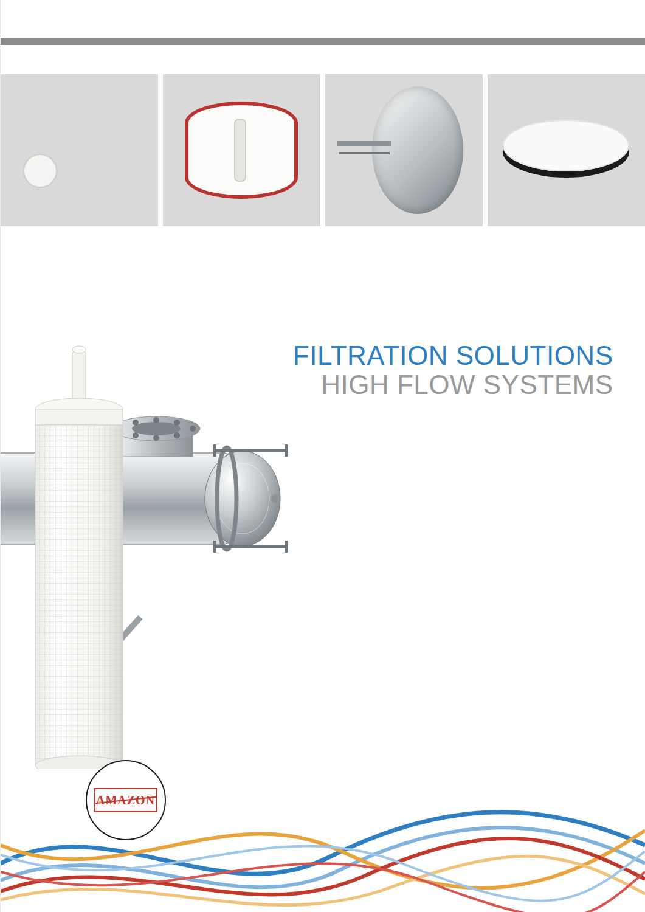FILTRATION SOLUTIONS HIGH FLOW SYSTEMS
AMAZON